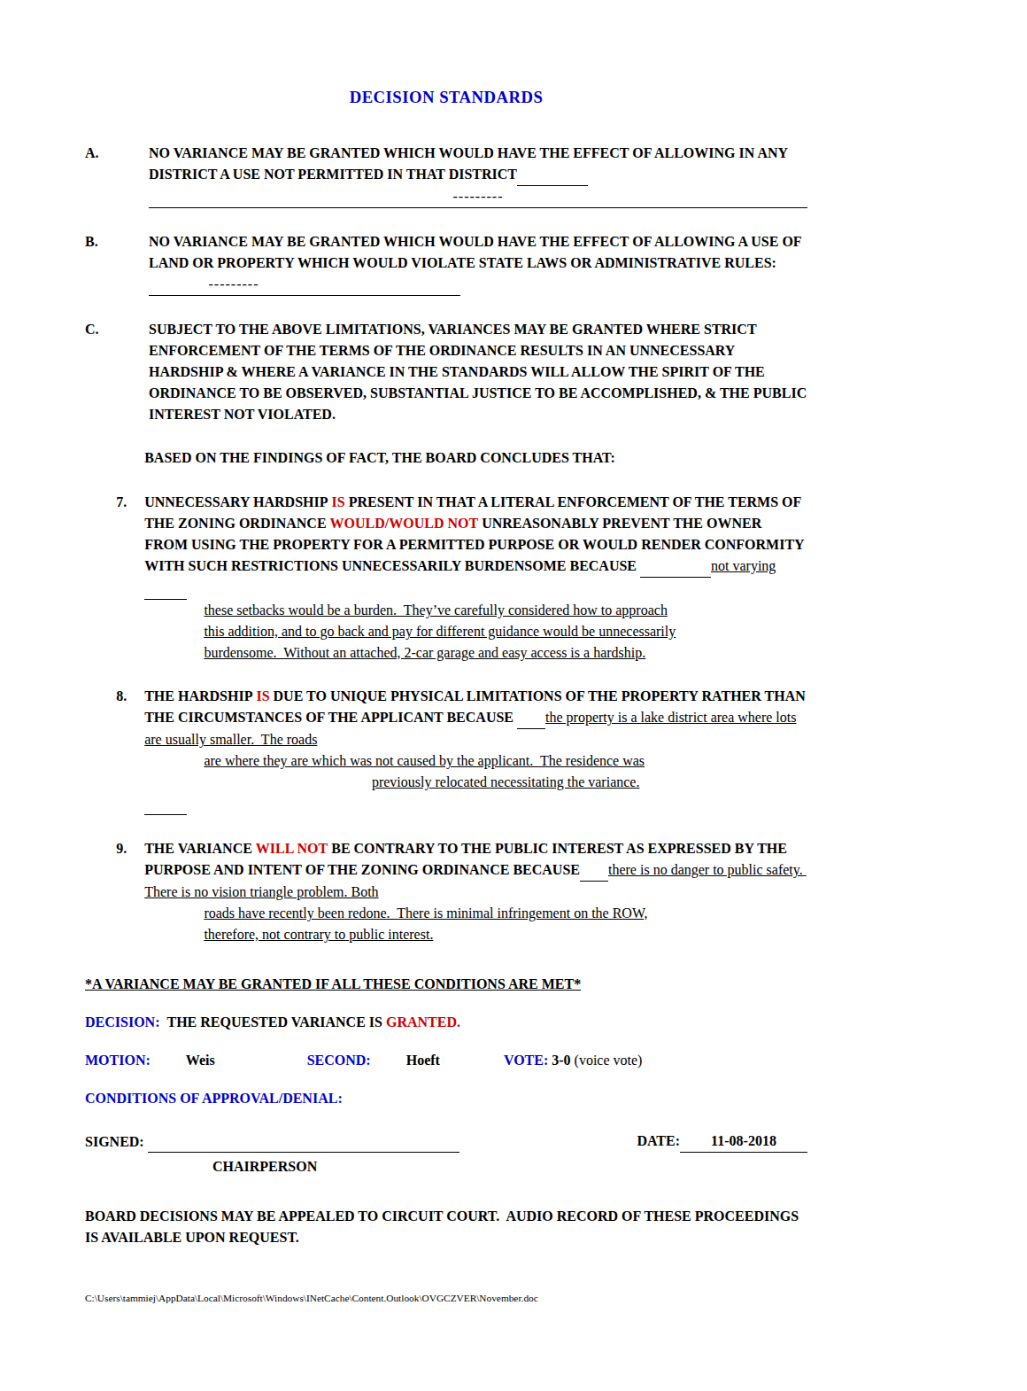DECISION STANDARDS
A.
No variance may be granted which would have the effect of allowing in any district a use not permitted in that district
---------
B.
No variance may be granted which would have the effect of allowing a use of land or property which would violate state laws or administrative rules: ---------
C.
Subject to the above limitations, variances may be granted where strict enforcement of the terms of the ordinance results in an unnecessary hardship & where a variance in the standards will allow the spirit of the ordinance to be observed, substantial justice to be accomplished, & the public interest not violated.
BASED ON THE FINDINGS OF FACT, THE BOARD CONCLUDES THAT:
7.
Unnecessary hardship IS present in that a literal enforcement of the terms of the zoning ordinance WOULD/WOULD NOT unreasonably prevent the owner from using the property for a permitted purpose or would render conformity with such restrictions unnecessarily burdensome because not varying
these setbacks would be a burden. They’ve carefully considered how to approach this addition, and to go back and pay for different guidance would be unnecessarily burdensome. Without an attached, 2-car garage and easy access is a hardship.
8.
The hardship IS due to unique physical limitations of the property rather than the circumstances of the applicant because the property is a lake district area where lots are usually smaller. The roads
are where they are which was not caused by the applicant. The residence was previously relocated necessitating the variance.
9.
The variance WILL NOT be contrary to the public interest as expressed by the purpose and intent of the zoning ordinance because there is no danger to public safety. There is no vision triangle problem. Both
roads have recently been redone. There is minimal infringement on the ROW, therefore, not contrary to public interest.
*A VARIANCE MAY BE GRANTED IF ALL THESE CONDITIONS ARE MET*
DECISION: THE REQUESTED VARIANCE IS GRANTED.
MOTION:
Weis
SECOND:
Hoeft
VOTE: 3-0 (voice vote)
CONDITIONS OF APPROVAL/DENIAL:
SIGNED:
DATE: 11-08-2018
CHAIRPERSON
BOARD DECISIONS MAY BE APPEALED TO CIRCUIT COURT. AUDIO RECORD OF THESE PROCEEDINGS IS AVAILABLE UPON REQUEST.
C:\Users\tammiej\AppData\Local\Microsoft\Windows\INetCache\Content.Outlook\OVGCZVER\November.doc